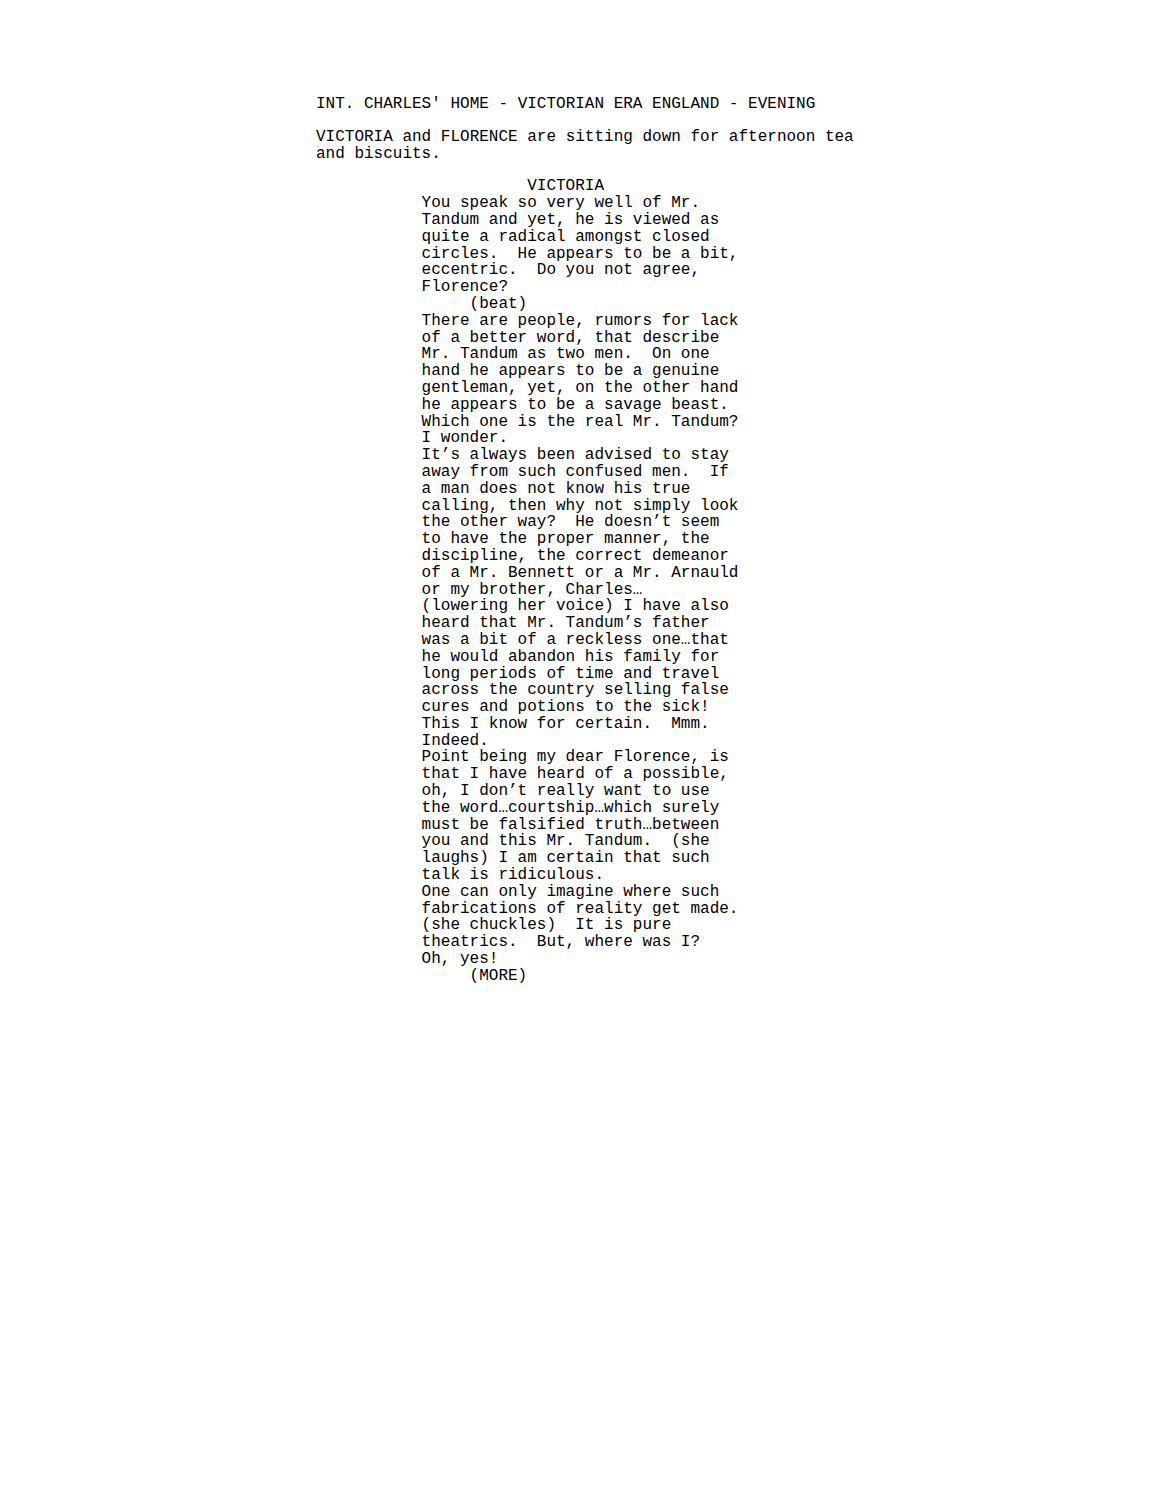INT. CHARLES' HOME - VICTORIAN ERA ENGLAND - EVENING
VICTORIA and FLORENCE are sitting down for afternoon tea and biscuits.
Victoria
You speak so very well of Mr. Tandum and yet, he is viewed as quite a radical amongst closed circles. He appears to be a bit, eccentric. Do you not agree, Florence?
(beat)
There are people, rumors for lack of a better word, that describe Mr. Tandum as two men. On one hand he appears to be a genuine gentleman, yet, on the other hand he appears to be a savage beast. Which one is the real Mr. Tandum? I wonder. It’s always been advised to stay away from such confused men. If a man does not know his true calling, then why not simply look the other way? He doesn’t seem to have the proper manner, the discipline, the correct demeanor of a Mr. Bennett or a Mr. Arnauld or my brother, Charles… (lowering her voice) I have also heard that Mr. Tandum’s father was a bit of a reckless one…that he would abandon his family for long periods of time and travel across the country selling false cures and potions to the sick! This I know for certain. Mmm. Indeed. Point being my dear Florence, is that I have heard of a possible, oh, I don’t really want to use the word…courtship…which surely must be falsified truth…between you and this Mr. Tandum. (she laughs) I am certain that such talk is ridiculous. One can only imagine where such fabrications of reality get made. (she chuckles) It is pure theatrics. But, where was I? Oh, yes!
(MORE)